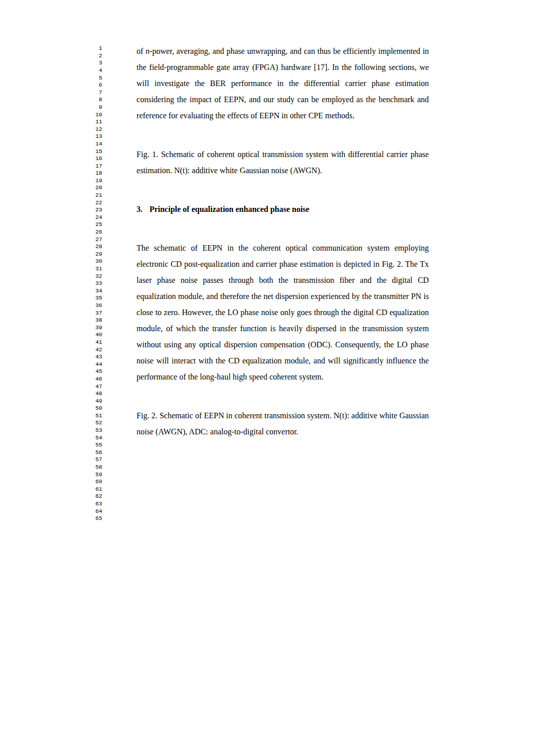1
2
3
4
5
6
7
8
9
10
11
12
13
14
15
16
17
18
19
20
21
22
23
24
25
26
27
28
29
30
31
32
33
34
35
36
37
38
39
40
41
42
43
44
45
46
47
48
49
50
51
52
53
54
55
56
57
58
59
60
61
62
63
64
65
of n-power, averaging, and phase unwrapping, and can thus be efficiently implemented in the field-programmable gate array (FPGA) hardware [17]. In the following sections, we will investigate the BER performance in the differential carrier phase estimation considering the impact of EEPN, and our study can be employed as the benchmark and reference for evaluating the effects of EEPN in other CPE methods.
Fig. 1. Schematic of coherent optical transmission system with differential carrier phase estimation. N(t): additive white Gaussian noise (AWGN).
3. Principle of equalization enhanced phase noise
The schematic of EEPN in the coherent optical communication system employing electronic CD post-equalization and carrier phase estimation is depicted in Fig. 2. The Tx laser phase noise passes through both the transmission fiber and the digital CD equalization module, and therefore the net dispersion experienced by the transmitter PN is close to zero. However, the LO phase noise only goes through the digital CD equalization module, of which the transfer function is heavily dispersed in the transmission system without using any optical dispersion compensation (ODC). Consequently, the LO phase noise will interact with the CD equalization module, and will significantly influence the performance of the long-haul high speed coherent system.
Fig. 2. Schematic of EEPN in coherent transmission system. N(t): additive white Gaussian noise (AWGN), ADC: analog-to-digital convertor.